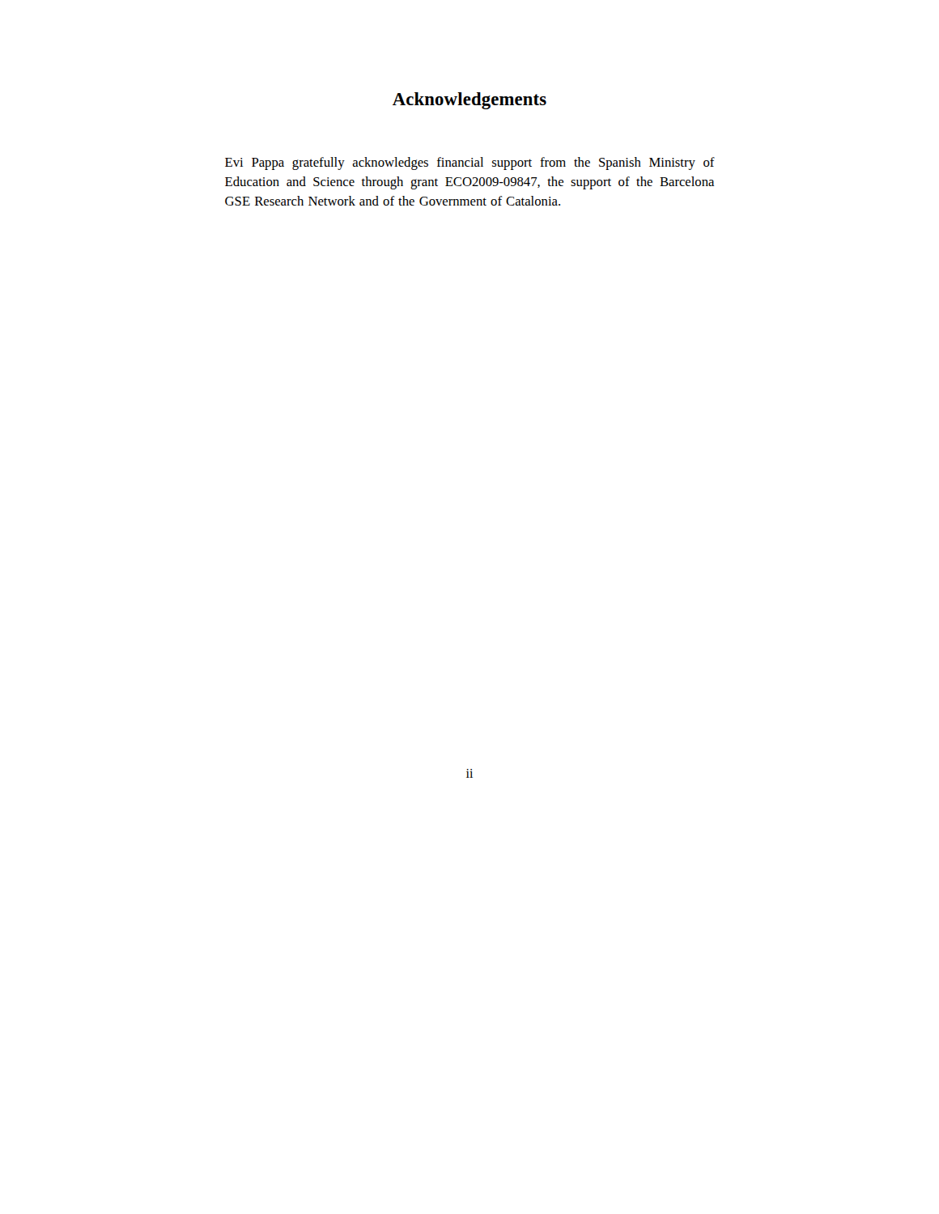Acknowledgements
Evi Pappa gratefully acknowledges financial support from the Spanish Ministry of Education and Science through grant ECO2009-09847, the support of the Barcelona GSE Research Network and of the Government of Catalonia.
ii